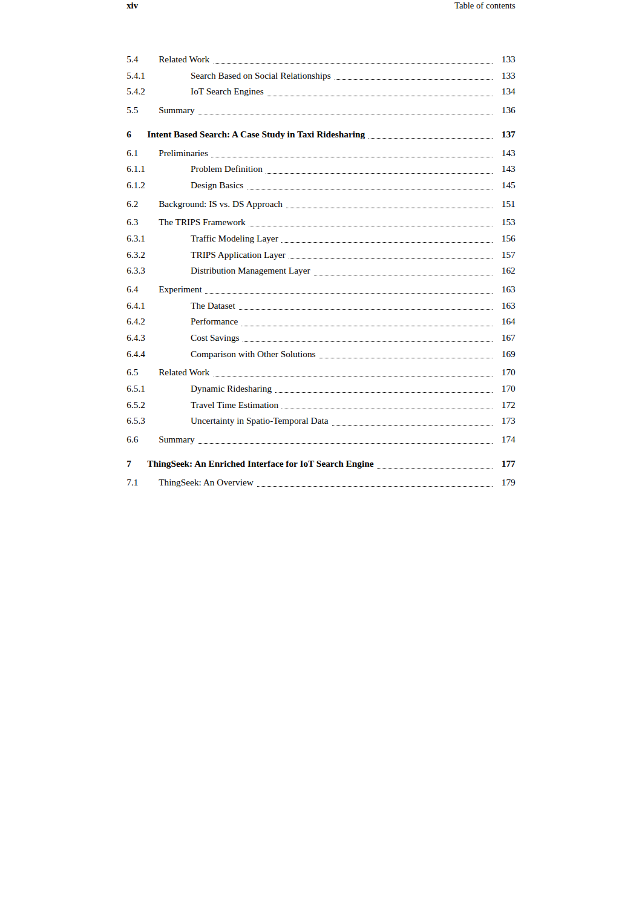xiv Table of contents
5.4 Related Work 133
5.4.1 Search Based on Social Relationships 133
5.4.2 IoT Search Engines 134
5.5 Summary 136
6 Intent Based Search: A Case Study in Taxi Ridesharing 137
6.1 Preliminaries 143
6.1.1 Problem Definition 143
6.1.2 Design Basics 145
6.2 Background: IS vs. DS Approach 151
6.3 The TRIPS Framework 153
6.3.1 Traffic Modeling Layer 156
6.3.2 TRIPS Application Layer 157
6.3.3 Distribution Management Layer 162
6.4 Experiment 163
6.4.1 The Dataset 163
6.4.2 Performance 164
6.4.3 Cost Savings 167
6.4.4 Comparison with Other Solutions 169
6.5 Related Work 170
6.5.1 Dynamic Ridesharing 170
6.5.2 Travel Time Estimation 172
6.5.3 Uncertainty in Spatio-Temporal Data 173
6.6 Summary 174
7 ThingSeek: An Enriched Interface for IoT Search Engine 177
7.1 ThingSeek: An Overview 179